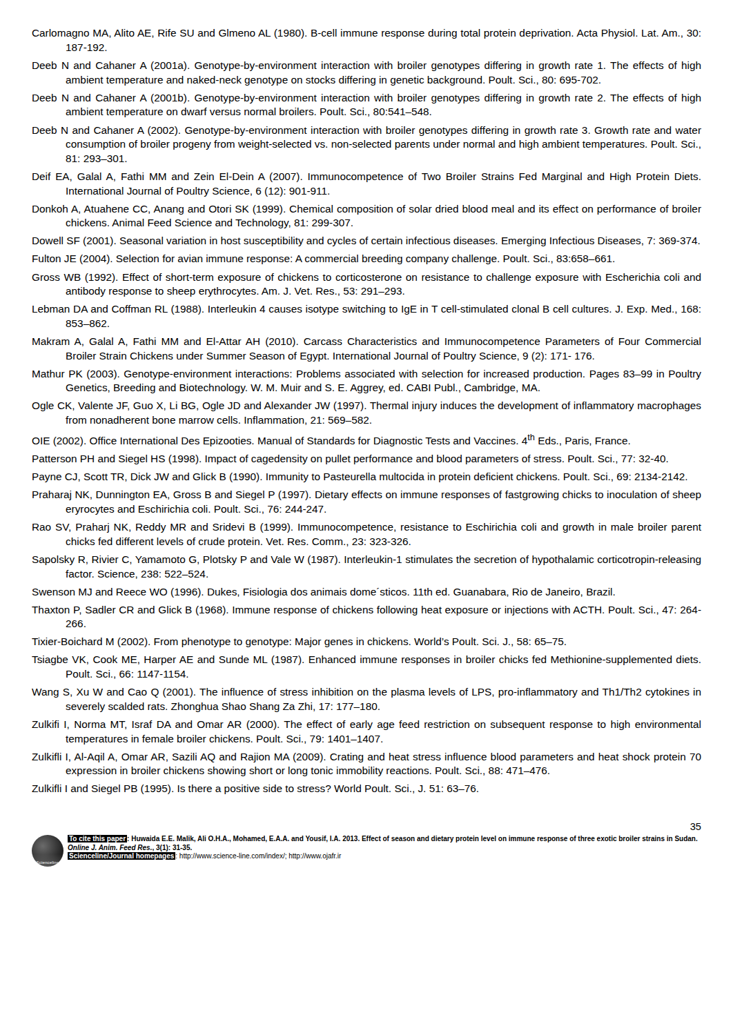Carlomagno MA, Alito AE, Rife SU and Glmeno AL (1980). B-cell immune response during total protein deprivation. Acta Physiol. Lat. Am., 30: 187-192.
Deeb N and Cahaner A (2001a). Genotype-by-environment interaction with broiler genotypes differing in growth rate 1. The effects of high ambient temperature and naked-neck genotype on stocks differing in genetic background. Poult. Sci., 80: 695-702.
Deeb N and Cahaner A (2001b). Genotype-by-environment interaction with broiler genotypes differing in growth rate 2. The effects of high ambient temperature on dwarf versus normal broilers. Poult. Sci., 80:541–548.
Deeb N and Cahaner A (2002). Genotype-by-environment interaction with broiler genotypes differing in growth rate 3. Growth rate and water consumption of broiler progeny from weight-selected vs. non-selected parents under normal and high ambient temperatures. Poult. Sci., 81: 293–301.
Deif EA, Galal A, Fathi MM and Zein El-Dein A (2007). Immunocompetence of Two Broiler Strains Fed Marginal and High Protein Diets. International Journal of Poultry Science, 6 (12): 901-911.
Donkoh A, Atuahene CC, Anang and Otori SK (1999). Chemical composition of solar dried blood meal and its effect on performance of broiler chickens. Animal Feed Science and Technology, 81: 299-307.
Dowell SF (2001). Seasonal variation in host susceptibility and cycles of certain infectious diseases. Emerging Infectious Diseases, 7: 369-374.
Fulton JE (2004). Selection for avian immune response: A commercial breeding company challenge. Poult. Sci., 83:658–661.
Gross WB (1992). Effect of short-term exposure of chickens to corticosterone on resistance to challenge exposure with Escherichia coli and antibody response to sheep erythrocytes. Am. J. Vet. Res., 53: 291–293.
Lebman DA and Coffman RL (1988). Interleukin 4 causes isotype switching to IgE in T cell-stimulated clonal B cell cultures. J. Exp. Med., 168: 853–862.
Makram A, Galal A, Fathi MM and El-Attar AH (2010). Carcass Characteristics and Immunocompetence Parameters of Four Commercial Broiler Strain Chickens under Summer Season of Egypt. International Journal of Poultry Science, 9 (2): 171- 176.
Mathur PK (2003). Genotype-environment interactions: Problems associated with selection for increased production. Pages 83–99 in Poultry Genetics, Breeding and Biotechnology. W. M. Muir and S. E. Aggrey, ed. CABI Publ., Cambridge, MA.
Ogle CK, Valente JF, Guo X, Li BG, Ogle JD and Alexander JW (1997). Thermal injury induces the development of inflammatory macrophages from nonadherent bone marrow cells. Inflammation, 21: 569–582.
OIE (2002). Office International Des Epizooties. Manual of Standards for Diagnostic Tests and Vaccines. 4th Eds., Paris, France.
Patterson PH and Siegel HS (1998). Impact of cagedensity on pullet performance and blood parameters of stress. Poult. Sci., 77: 32-40.
Payne CJ, Scott TR, Dick JW and Glick B (1990). Immunity to Pasteurella multocida in protein deficient chickens. Poult. Sci., 69: 2134-2142.
Praharaj NK, Dunnington EA, Gross B and Siegel P (1997). Dietary effects on immune responses of fastgrowing chicks to inoculation of sheep eryrocytes and Eschirichia coli. Poult. Sci., 76: 244-247.
Rao SV, Praharj NK, Reddy MR and Sridevi B (1999). Immunocompetence, resistance to Eschirichia coli and growth in male broiler parent chicks fed different levels of crude protein. Vet. Res. Comm., 23: 323-326.
Sapolsky R, Rivier C, Yamamoto G, Plotsky P and Vale W (1987). Interleukin-1 stimulates the secretion of hypothalamic corticotropin-releasing factor. Science, 238: 522–524.
Swenson MJ and Reece WO (1996). Dukes, Fisiologia dos animais dome´sticos. 11th ed. Guanabara, Rio de Janeiro, Brazil.
Thaxton P, Sadler CR and Glick B (1968). Immune response of chickens following heat exposure or injections with ACTH. Poult. Sci., 47: 264-266.
Tixier-Boichard M (2002). From phenotype to genotype: Major genes in chickens. World’s Poult. Sci. J., 58: 65–75.
Tsiagbe VK, Cook ME, Harper AE and Sunde ML (1987). Enhanced immune responses in broiler chicks fed Methionine-supplemented diets. Poult. Sci., 66: 1147-1154.
Wang S, Xu W and Cao Q (2001). The influence of stress inhibition on the plasma levels of LPS, pro-inflammatory and Th1/Th2 cytokines in severely scalded rats. Zhonghua Shao Shang Za Zhi, 17: 177–180.
Zulkifi I, Norma MT, Israf DA and Omar AR (2000). The effect of early age feed restriction on subsequent response to high environmental temperatures in female broiler chickens. Poult. Sci., 79: 1401–1407.
Zulkifli I, Al-Aqil A, Omar AR, Sazili AQ and Rajion MA (2009). Crating and heat stress influence blood parameters and heat shock protein 70 expression in broiler chickens showing short or long tonic immobility reactions. Poult. Sci., 88: 471–476.
Zulkifli I and Siegel PB (1995). Is there a positive side to stress? World Poult. Sci., J. 51: 63–76.
35
Scienceline
To cite this paper: Huwaida E.E. Malik, Ali O.H.A., Mohamed, E.A.A. and Yousif, I.A. 2013. Effect of season and dietary protein level on immune response of three exotic broiler strains in Sudan. Online J. Anim. Feed Res., 3(1): 31-35.
Scienceline/Journal homepages: http://www.science-line.com/index/; http://www.ojafr.ir